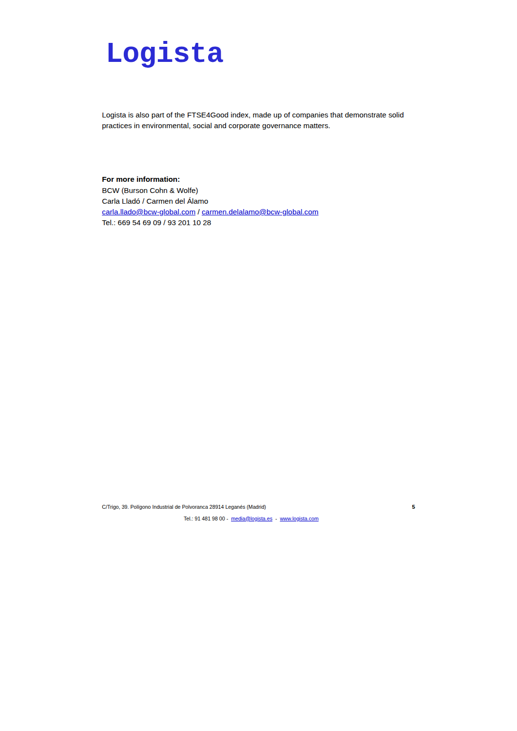Logista
Logista is also part of the FTSE4Good index, made up of companies that demonstrate solid practices in environmental, social and corporate governance matters.
For more information:
BCW (Burson Cohn & Wolfe)
Carla Lladó / Carmen del Álamo
carla.llado@bcw-global.com / carmen.delalamo@bcw-global.com
Tel.: 669 54 69 09 / 93 201 10 28
C/Trigo, 39. Polígono Industrial de Polvoranca 28914 Leganés (Madrid) 5
Tel.: 91 481 98 00 - media@logista.es - www.logista.com